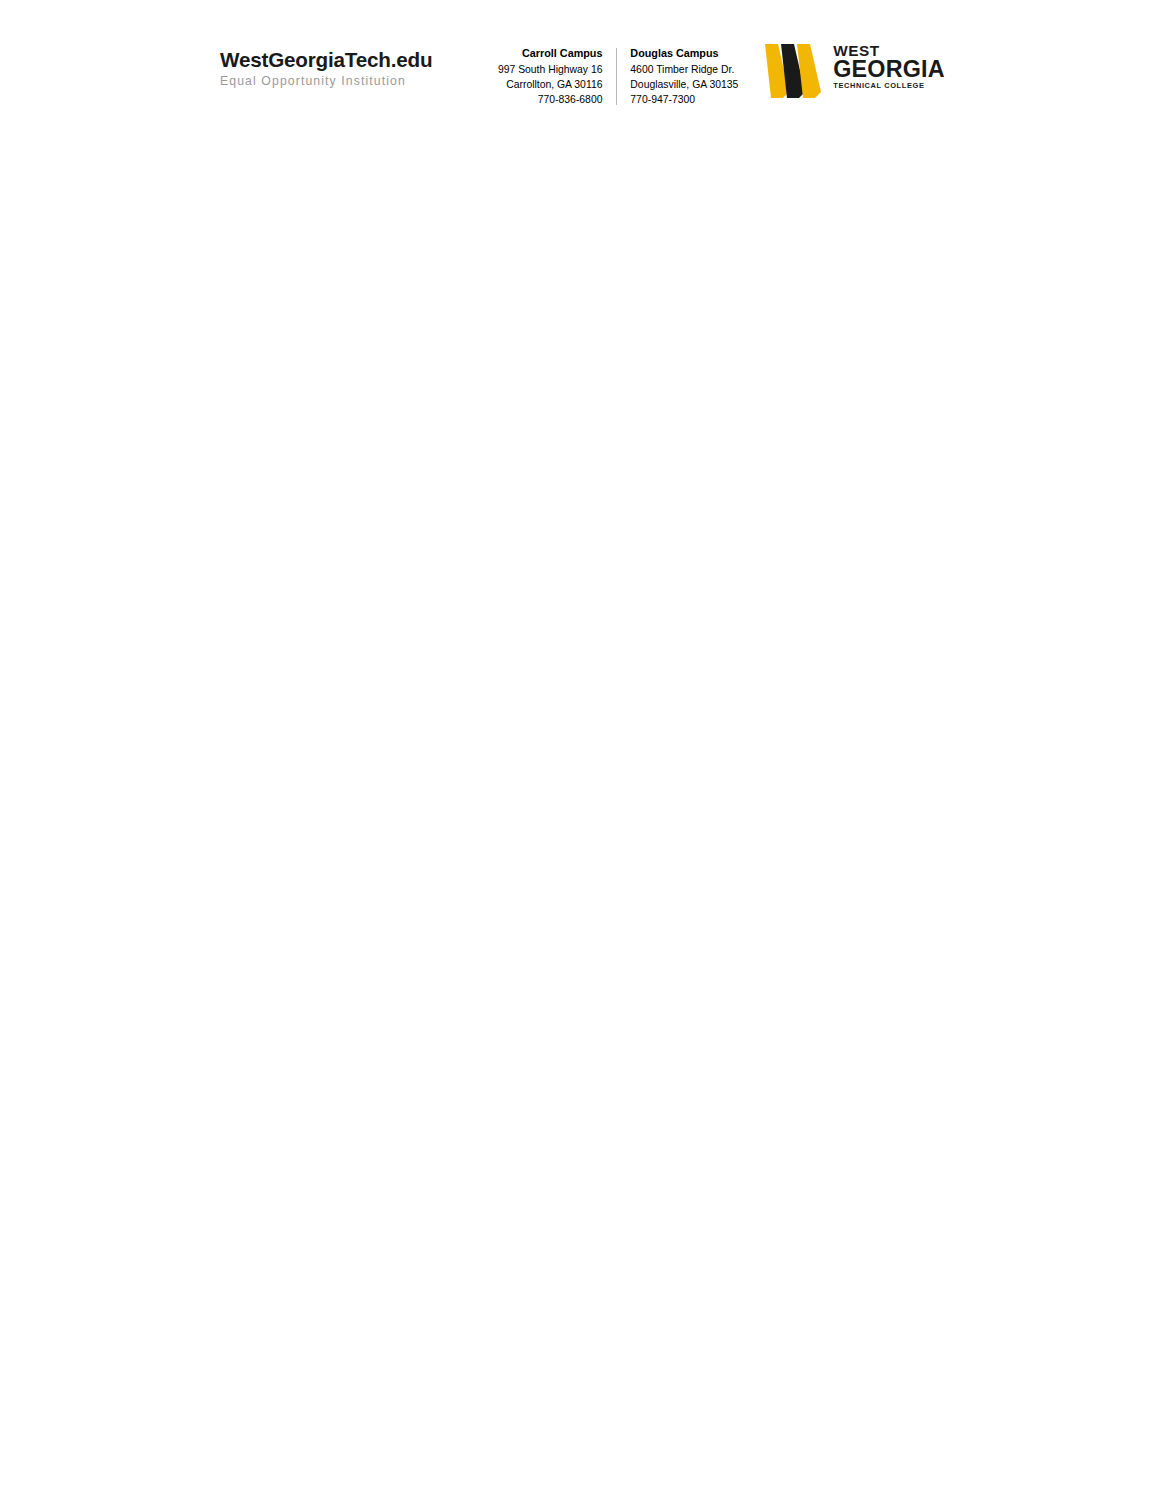WestGeorgiaTech.edu
Equal Opportunity Institution
Carroll Campus
997 South Highway 16
Carrollton, GA 30116
770-836-6800
Douglas Campus
4600 Timber Ridge Dr.
Douglasville, GA 30135
770-947-7300
WEST
GEORGIA
TECHNICAL COLLEGE